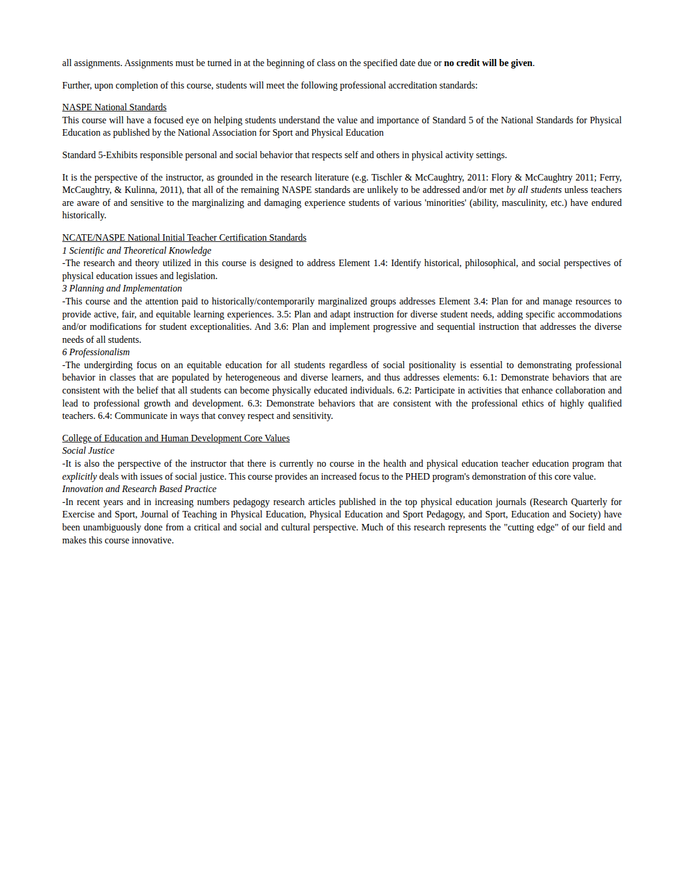all assignments. Assignments must be turned in at the beginning of class on the specified date due or no credit will be given.
Further, upon completion of this course, students will meet the following professional accreditation standards:
NASPE National Standards
This course will have a focused eye on helping students understand the value and importance of Standard 5 of the National Standards for Physical Education as published by the National Association for Sport and Physical Education
Standard 5-Exhibits responsible personal and social behavior that respects self and others in physical activity settings.
It is the perspective of the instructor, as grounded in the research literature (e.g. Tischler & McCaughtry, 2011: Flory & McCaughtry 2011; Ferry, McCaughtry, & Kulinna, 2011), that all of the remaining NASPE standards are unlikely to be addressed and/or met by all students unless teachers are aware of and sensitive to the marginalizing and damaging experience students of various 'minorities' (ability, masculinity, etc.) have endured historically.
NCATE/NASPE National Initial Teacher Certification Standards
1 Scientific and Theoretical Knowledge
-The research and theory utilized in this course is designed to address Element 1.4: Identify historical, philosophical, and social perspectives of physical education issues and legislation.
3 Planning and Implementation
-This course and the attention paid to historically/contemporarily marginalized groups addresses Element 3.4: Plan for and manage resources to provide active, fair, and equitable learning experiences. 3.5: Plan and adapt instruction for diverse student needs, adding specific accommodations and/or modifications for student exceptionalities. And 3.6: Plan and implement progressive and sequential instruction that addresses the diverse needs of all students.
6 Professionalism
-The undergirding focus on an equitable education for all students regardless of social positionality is essential to demonstrating professional behavior in classes that are populated by heterogeneous and diverse learners, and thus addresses elements: 6.1: Demonstrate behaviors that are consistent with the belief that all students can become physically educated individuals. 6.2: Participate in activities that enhance collaboration and lead to professional growth and development. 6.3: Demonstrate behaviors that are consistent with the professional ethics of highly qualified teachers. 6.4: Communicate in ways that convey respect and sensitivity.
College of Education and Human Development Core Values
Social Justice
-It is also the perspective of the instructor that there is currently no course in the health and physical education teacher education program that explicitly deals with issues of social justice. This course provides an increased focus to the PHED program's demonstration of this core value.
Innovation and Research Based Practice
-In recent years and in increasing numbers pedagogy research articles published in the top physical education journals (Research Quarterly for Exercise and Sport, Journal of Teaching in Physical Education, Physical Education and Sport Pedagogy, and Sport, Education and Society) have been unambiguously done from a critical and social and cultural perspective. Much of this research represents the "cutting edge" of our field and makes this course innovative.